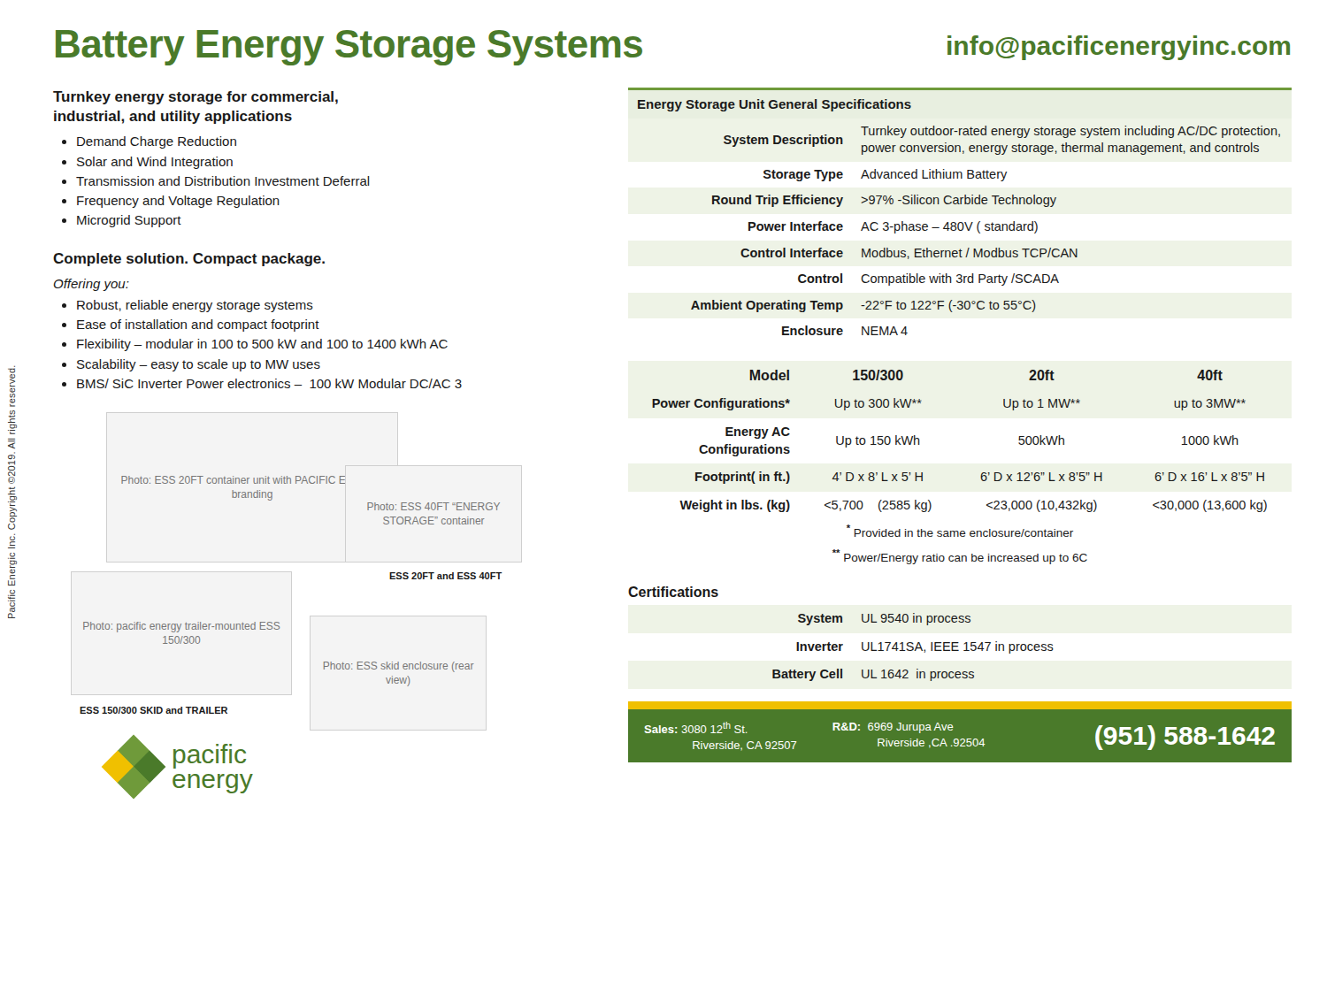Pacific Energic Inc. Copyright ©2019. All rights reserved.
Battery Energy Storage Systems
info@pacificenergyinc.com
Turnkey energy storage for commercial,
industrial, and utility applications
Demand Charge Reduction
Solar and Wind Integration
Transmission and Distribution Investment Deferral
Frequency and Voltage Regulation
Microgrid Support
Complete solution. Compact package.
Offering you:
Robust, reliable energy storage systems
Ease of installation and compact footprint
Flexibility – modular in 100 to 500 kW and 100 to 1400 kWh AC
Scalability – easy to scale up to MW uses
BMS/ SiC Inverter Power electronics – 100 kW Modular DC/AC 3
Photo: ESS 20FT container unit with PACIFIC ENERGY branding
Photo: ESS 40FT “ENERGY STORAGE” container
Photo: pacific energy trailer-mounted ESS 150/300
Photo: ESS skid enclosure (rear view)
ESS 20FT and ESS 40FT
ESS 150/300 SKID and TRAILER
pacific energy
Energy Storage Unit General Specifications
| System Description | Turnkey outdoor-rated energy storage system including AC/DC protection, power conversion, energy storage, thermal management, and controls |
| Storage Type | Advanced Lithium Battery |
| Round Trip Efficiency | >97% -Silicon Carbide Technology |
| Power Interface | AC 3-phase – 480V ( standard) |
| Control Interface | Modbus, Ethernet / Modbus TCP/CAN |
| Control | Compatible with 3rd Party /SCADA |
| Ambient Operating Temp | -22°F to 122°F (-30°C to 55°C) |
| Enclosure | NEMA 4 |
| Model | 150/300 | 20ft | 40ft |
| --- | --- | --- | --- |
| Power Configurations* | Up to 300 kW** | Up to 1 MW** | up to 3MW** |
| Energy AC Configurations | Up to 150 kWh | 500kWh | 1000 kWh |
| Footprint( in ft.) | 4’ D x 8’ L x 5’ H | 6’ D x 12’6” L x 8’5” H | 6’ D x 16’ L x 8’5” H |
| Weight in lbs. (kg) | <5,700 (2585 kg) | <23,000 (10,432kg) | <30,000 (13,600 kg) |
* Provided in the same enclosure/container
** Power/Energy ratio can be increased up to 6C
Certifications
| System | UL 9540 in process |
| Inverter | UL1741SA, IEEE 1547 in process |
| Battery Cell | UL 1642 in process |
Sales: 3080 12th St.
Riverside, CA 92507
R&D: 6969 Jurupa Ave
Riverside ,CA .92504
(951) 588-1642